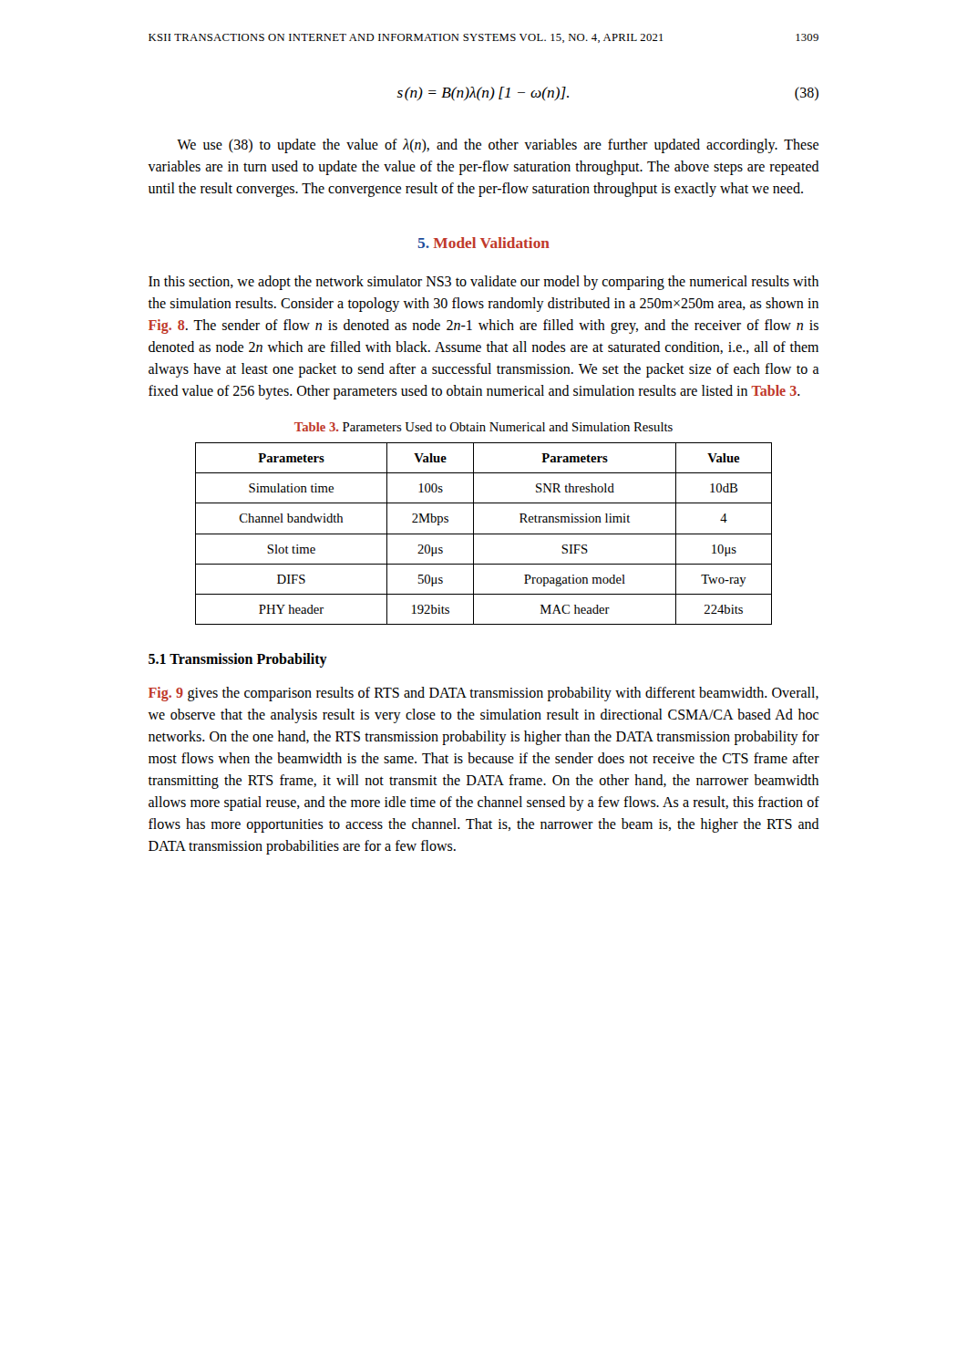KSII Transactions on Internet and Information Systems Vol. 15, No. 4, April 2021 1309
s (n) = B(n)λ(n) [1 − ω(n)]. (38)
We use (38) to update the value of λ(n), and the other variables are further updated accordingly. These variables are in turn used to update the value of the per-flow saturation throughput. The above steps are repeated until the result converges. The convergence result of the per-flow saturation throughput is exactly what we need.
5. Model Validation
In this section, we adopt the network simulator NS3 to validate our model by comparing the numerical results with the simulation results. Consider a topology with 30 flows randomly distributed in a 250m×250m area, as shown in Fig. 8. The sender of flow n is denoted as node 2n-1 which are filled with grey, and the receiver of flow n is denoted as node 2n which are filled with black. Assume that all nodes are at saturated condition, i.e., all of them always have at least one packet to send after a successful transmission. We set the packet size of each flow to a fixed value of 256 bytes. Other parameters used to obtain numerical and simulation results are listed in Table 3.
Table 3. Parameters Used to Obtain Numerical and Simulation Results
| Parameters | Value | Parameters | Value |
| --- | --- | --- | --- |
| Simulation time | 100s | SNR threshold | 10dB |
| Channel bandwidth | 2Mbps | Retransmission limit | 4 |
| Slot time | 20μs | SIFS | 10μs |
| DIFS | 50μs | Propagation model | Two-ray |
| PHY header | 192bits | MAC header | 224bits |
5.1 Transmission Probability
Fig. 9 gives the comparison results of RTS and DATA transmission probability with different beamwidth. Overall, we observe that the analysis result is very close to the simulation result in directional CSMA/CA based Ad hoc networks. On the one hand, the RTS transmission probability is higher than the DATA transmission probability for most flows when the beamwidth is the same. That is because if the sender does not receive the CTS frame after transmitting the RTS frame, it will not transmit the DATA frame. On the other hand, the narrower beamwidth allows more spatial reuse, and the more idle time of the channel sensed by a few flows. As a result, this fraction of flows has more opportunities to access the channel. That is, the narrower the beam is, the higher the RTS and DATA transmission probabilities are for a few flows.